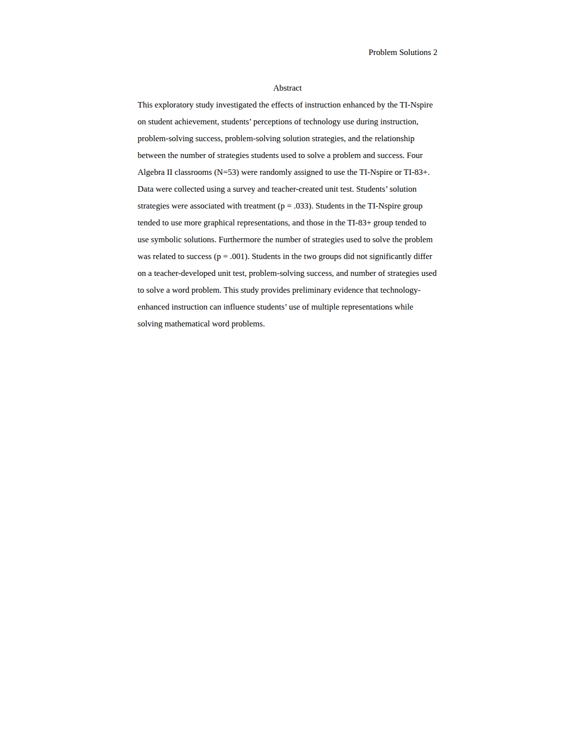Problem Solutions 2
Abstract
This exploratory study investigated the effects of instruction enhanced by the TI-Nspire on student achievement, students’ perceptions of technology use during instruction, problem-solving success, problem-solving solution strategies, and the relationship between the number of strategies students used to solve a problem and success. Four Algebra II classrooms (N=53) were randomly assigned to use the TI-Nspire or TI-83+. Data were collected using a survey and teacher-created unit test. Students’ solution strategies were associated with treatment (p = .033). Students in the TI-Nspire group tended to use more graphical representations, and those in the TI-83+ group tended to use symbolic solutions. Furthermore the number of strategies used to solve the problem was related to success (p = .001). Students in the two groups did not significantly differ on a teacher-developed unit test, problem-solving success, and number of strategies used to solve a word problem. This study provides preliminary evidence that technology-enhanced instruction can influence students’ use of multiple representations while solving mathematical word problems.